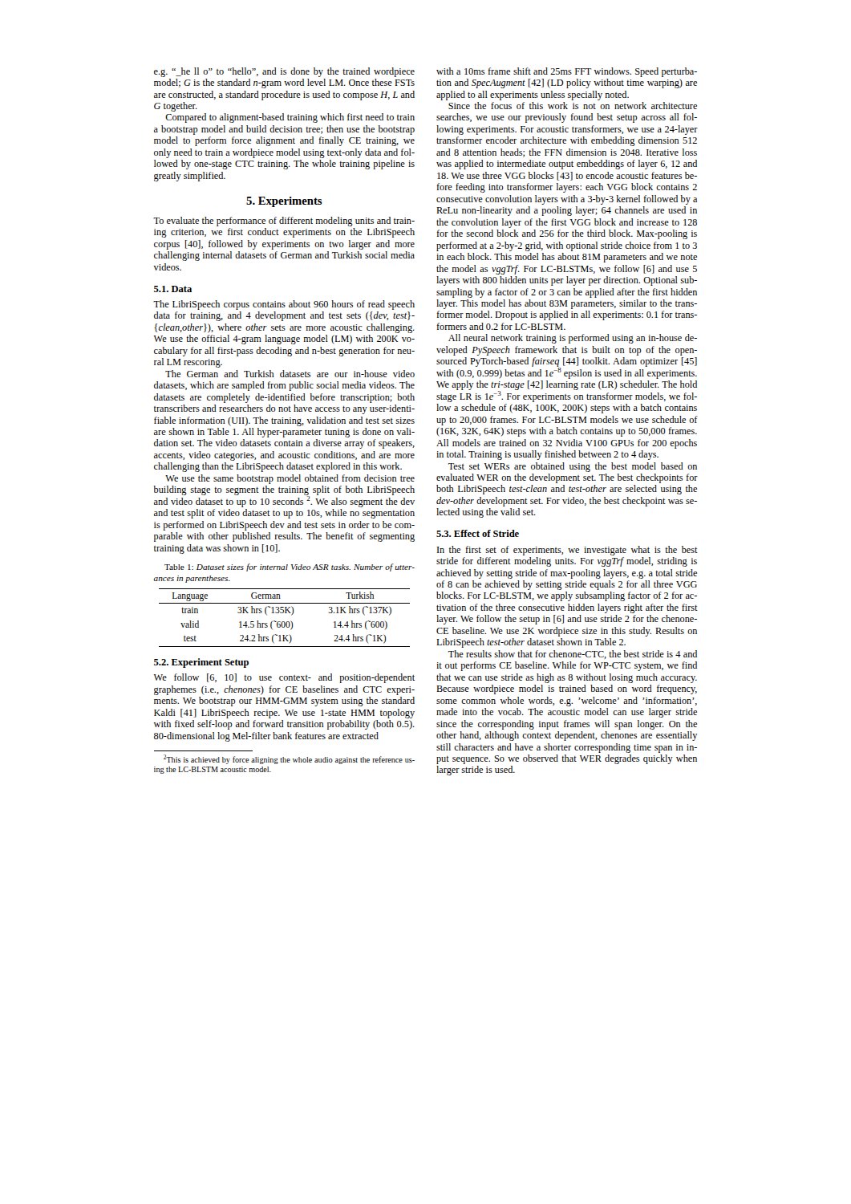e.g. “_he ll o” to “hello”, and is done by the trained wordpiece model; G is the standard n-gram word level LM. Once these FSTs are constructed, a standard procedure is used to compose H, L and G together.
Compared to alignment-based training which first need to train a bootstrap model and build decision tree; then use the bootstrap model to perform force alignment and finally CE training, we only need to train a wordpiece model using text-only data and followed by one-stage CTC training. The whole training pipeline is greatly simplified.
5. Experiments
To evaluate the performance of different modeling units and training criterion, we first conduct experiments on the LibriSpeech corpus [40], followed by experiments on two larger and more challenging internal datasets of German and Turkish social media videos.
5.1. Data
The LibriSpeech corpus contains about 960 hours of read speech data for training, and 4 development and test sets ({dev, test}-{clean,other}), where other sets are more acoustic challenging. We use the official 4-gram language model (LM) with 200K vocabulary for all first-pass decoding and n-best generation for neural LM rescoring.
The German and Turkish datasets are our in-house video datasets, which are sampled from public social media videos. The datasets are completely de-identified before transcription; both transcribers and researchers do not have access to any user-identifiable information (UII). The training, validation and test set sizes are shown in Table 1. All hyper-parameter tuning is done on validation set. The video datasets contain a diverse array of speakers, accents, video categories, and acoustic conditions, and are more challenging than the LibriSpeech dataset explored in this work.
We use the same bootstrap model obtained from decision tree building stage to segment the training split of both LibriSpeech and video dataset to up to 10 seconds 2. We also segment the dev and test split of video dataset to up to 10s, while no segmentation is performed on LibriSpeech dev and test sets in order to be comparable with other published results. The benefit of segmenting training data was shown in [10].
Table 1: Dataset sizes for internal Video ASR tasks. Number of utterances in parentheses.
| Language | German | Turkish |
| --- | --- | --- |
| train | 3K hrs (˜135K) | 3.1K hrs (˜137K) |
| valid | 14.5 hrs (˜600) | 14.4 hrs (˜600) |
| test | 24.2 hrs (˜1K) | 24.4 hrs (˜1K) |
5.2. Experiment Setup
We follow [6, 10] to use context- and position-dependent graphemes (i.e., chenones) for CE baselines and CTC experiments. We bootstrap our HMM-GMM system using the standard Kaldi [41] LibriSpeech recipe. We use 1-state HMM topology with fixed self-loop and forward transition probability (both 0.5). 80-dimensional log Mel-filter bank features are extracted
2This is achieved by force aligning the whole audio against the reference using the LC-BLSTM acoustic model.
with a 10ms frame shift and 25ms FFT windows. Speed perturbation and SpecAugment [42] (LD policy without time warping) are applied to all experiments unless specially noted.
Since the focus of this work is not on network architecture searches, we use our previously found best setup across all following experiments. For acoustic transformers, we use a 24-layer transformer encoder architecture with embedding dimension 512 and 8 attention heads; the FFN dimension is 2048. Iterative loss was applied to intermediate output embeddings of layer 6, 12 and 18. We use three VGG blocks [43] to encode acoustic features before feeding into transformer layers: each VGG block contains 2 consecutive convolution layers with a 3-by-3 kernel followed by a ReLu non-linearity and a pooling layer; 64 channels are used in the convolution layer of the first VGG block and increase to 128 for the second block and 256 for the third block. Max-pooling is performed at a 2-by-2 grid, with optional stride choice from 1 to 3 in each block. This model has about 81M parameters and we note the model as vggTrf. For LC-BLSTMs, we follow [6] and use 5 layers with 800 hidden units per layer per direction. Optional subsampling by a factor of 2 or 3 can be applied after the first hidden layer. This model has about 83M parameters, similar to the transformer model. Dropout is applied in all experiments: 0.1 for transformers and 0.2 for LC-BLSTM.
All neural network training is performed using an in-house developed PySpeech framework that is built on top of the open-sourced PyTorch-based fairseq [44] toolkit. Adam optimizer [45] with (0.9, 0.999) betas and 1e−8 epsilon is used in all experiments. We apply the tri-stage [42] learning rate (LR) scheduler. The hold stage LR is 1e−3. For experiments on transformer models, we follow a schedule of (48K, 100K, 200K) steps with a batch contains up to 20,000 frames. For LC-BLSTM models we use schedule of (16K, 32K, 64K) steps with a batch contains up to 50,000 frames. All models are trained on 32 Nvidia V100 GPUs for 200 epochs in total. Training is usually finished between 2 to 4 days.
Test set WERs are obtained using the best model based on evaluated WER on the development set. The best checkpoints for both LibriSpeech test-clean and test-other are selected using the dev-other development set. For video, the best checkpoint was selected using the valid set.
5.3. Effect of Stride
In the first set of experiments, we investigate what is the best stride for different modeling units. For vggTrf model, striding is achieved by setting stride of max-pooling layers, e.g. a total stride of 8 can be achieved by setting stride equals 2 for all three VGG blocks. For LC-BLSTM, we apply subsampling factor of 2 for activation of the three consecutive hidden layers right after the first layer. We follow the setup in [6] and use stride 2 for the chenone-CE baseline. We use 2K wordpiece size in this study. Results on LibriSpeech test-other dataset shown in Table 2.
The results show that for chenone-CTC, the best stride is 4 and it out performs CE baseline. While for WP-CTC system, we find that we can use stride as high as 8 without losing much accuracy. Because wordpiece model is trained based on word frequency, some common whole words, e.g. ’welcome’ and ’information’, made into the vocab. The acoustic model can use larger stride since the corresponding input frames will span longer. On the other hand, although context dependent, chenones are essentially still characters and have a shorter corresponding time span in input sequence. So we observed that WER degrades quickly when larger stride is used.